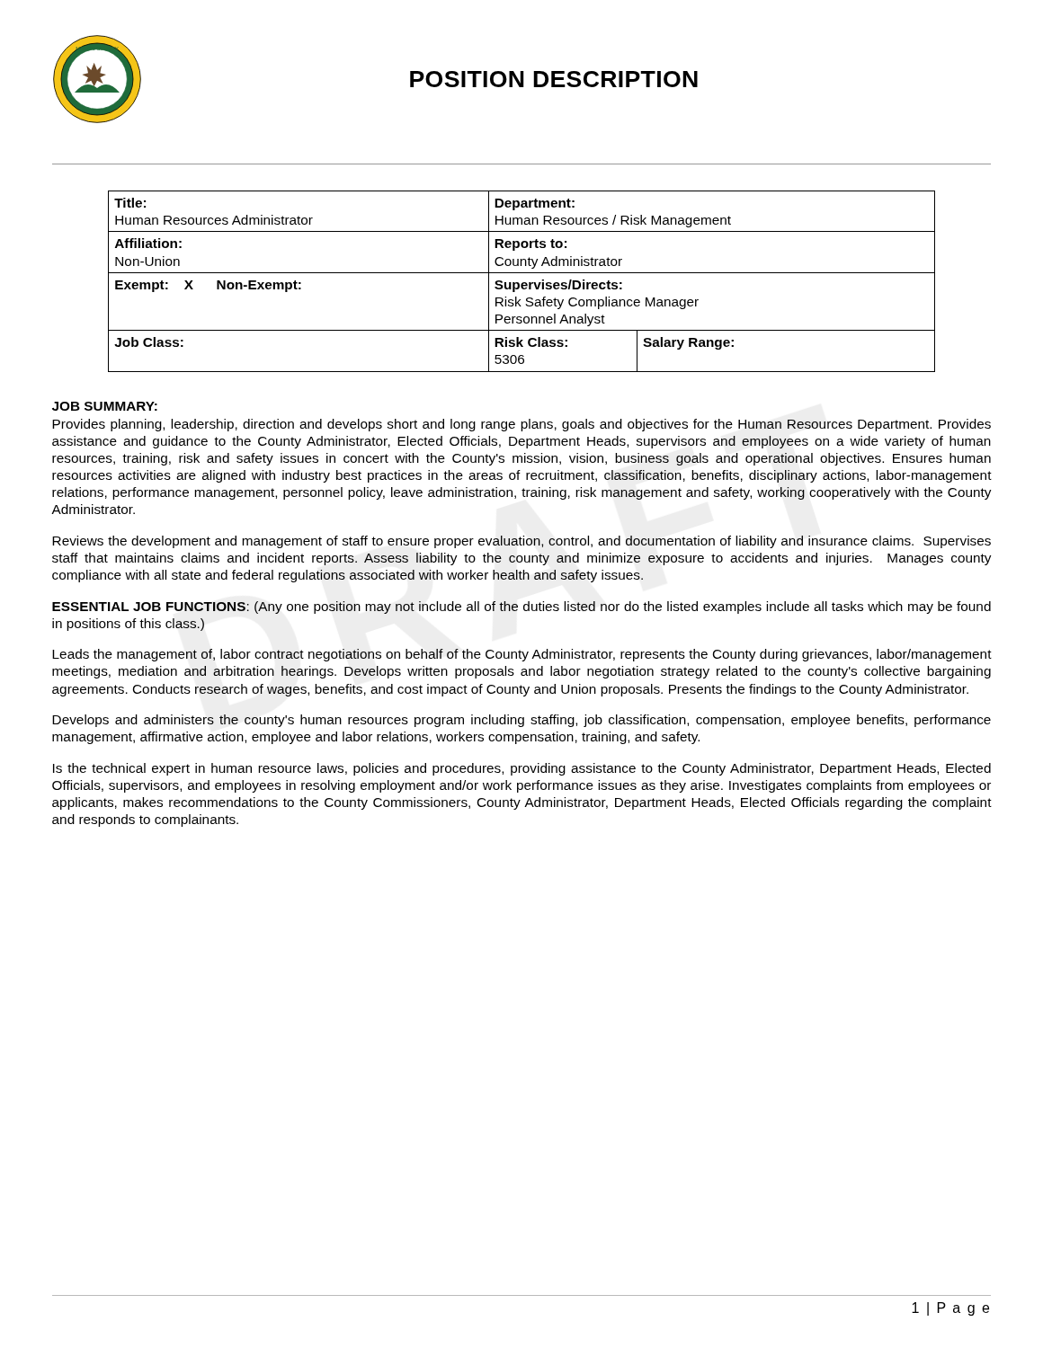DRAFT
MASON COUNTY 1854
POSITION DESCRIPTION
| Title: Human Resources Administrator | Department: Human Resources / Risk Management |
| Affiliation: Non-Union | Reports to: County Administrator |
| Exempt: X Non-Exempt: | Supervises/Directs: Risk Safety Compliance Manager Personnel Analyst |
| Job Class: | Risk Class: 5306 | Salary Range: |
JOB SUMMARY:
Provides planning, leadership, direction and develops short and long range plans, goals and objectives for the Human Resources Department. Provides assistance and guidance to the County Administrator, Elected Officials, Department Heads, supervisors and employees on a wide variety of human resources, training, risk and safety issues in concert with the County's mission, vision, business goals and operational objectives. Ensures human resources activities are aligned with industry best practices in the areas of recruitment, classification, benefits, disciplinary actions, labor-management relations, performance management, personnel policy, leave administration, training, risk management and safety, working cooperatively with the County Administrator.
Reviews the development and management of staff to ensure proper evaluation, control, and documentation of liability and insurance claims. Supervises staff that maintains claims and incident reports. Assess liability to the county and minimize exposure to accidents and injuries. Manages county compliance with all state and federal regulations associated with worker health and safety issues.
ESSENTIAL JOB FUNCTIONS: (Any one position may not include all of the duties listed nor do the listed examples include all tasks which may be found in positions of this class.)
Leads the management of, labor contract negotiations on behalf of the County Administrator, represents the County during grievances, labor/management meetings, mediation and arbitration hearings. Develops written proposals and labor negotiation strategy related to the county's collective bargaining agreements. Conducts research of wages, benefits, and cost impact of County and Union proposals. Presents the findings to the County Administrator.
Develops and administers the county's human resources program including staffing, job classification, compensation, employee benefits, performance management, affirmative action, employee and labor relations, workers compensation, training, and safety.
Is the technical expert in human resource laws, policies and procedures, providing assistance to the County Administrator, Department Heads, Elected Officials, supervisors, and employees in resolving employment and/or work performance issues as they arise. Investigates complaints from employees or applicants, makes recommendations to the County Commissioners, County Administrator, Department Heads, Elected Officials regarding the complaint and responds to complainants.
1 | P a g e